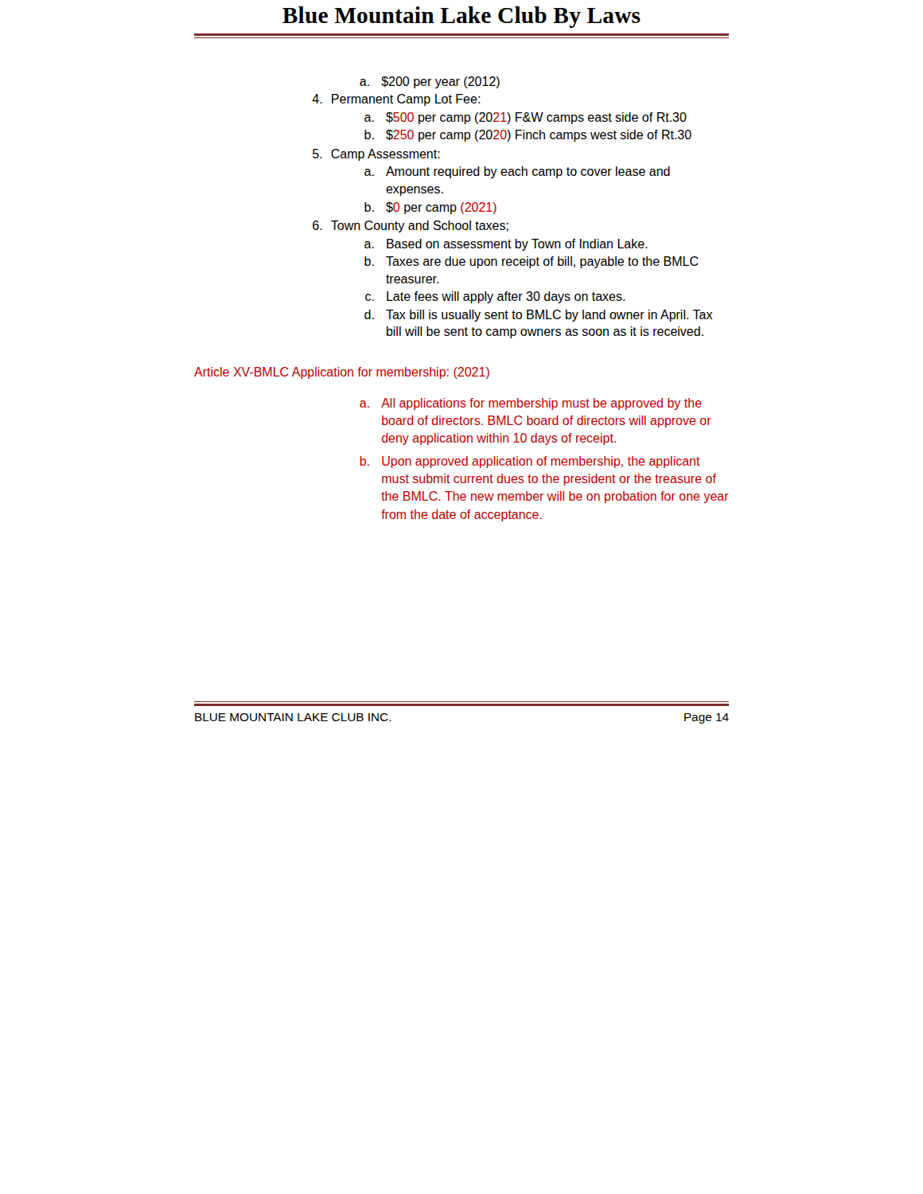Blue Mountain Lake Club By Laws
$200 per year (2012)
Permanent Camp Lot Fee:
$500 per camp (2021) F&W camps east side of Rt.30
$250 per camp (2020) Finch camps west side of Rt.30
Camp Assessment:
Amount required by each camp to cover lease and expenses.
$0 per camp (2021)
Town County and School taxes;
Based on assessment by Town of Indian Lake.
Taxes are due upon receipt of bill, payable to the BMLC treasurer.
Late fees will apply after 30 days on taxes.
Tax bill is usually sent to BMLC by land owner in April. Tax bill will be sent to camp owners as soon as it is received.
Article XV-BMLC Application for membership: (2021)
All applications for membership must be approved by the board of directors. BMLC board of directors will approve or deny application within 10 days of receipt.
Upon approved application of membership, the applicant must submit current dues to the president or the treasure of the BMLC. The new member will be on probation for one year from the date of acceptance.
Blue Mountain Lake Club Inc. Page 14